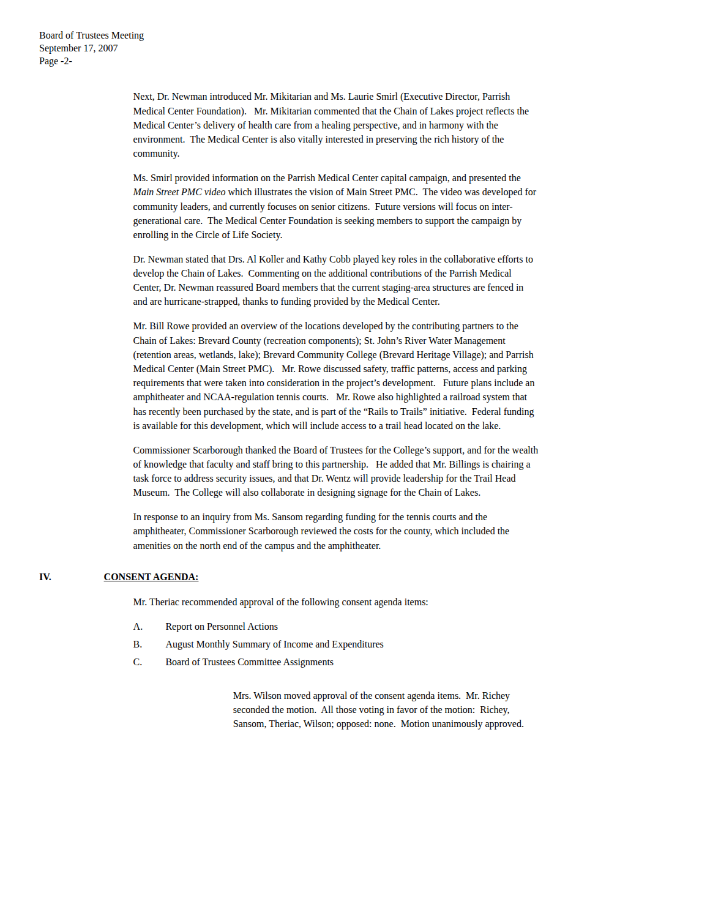Board of Trustees Meeting
September 17, 2007
Page -2-
Next, Dr. Newman introduced Mr. Mikitarian and Ms. Laurie Smirl (Executive Director, Parrish Medical Center Foundation). Mr. Mikitarian commented that the Chain of Lakes project reflects the Medical Center’s delivery of health care from a healing perspective, and in harmony with the environment. The Medical Center is also vitally interested in preserving the rich history of the community.
Ms. Smirl provided information on the Parrish Medical Center capital campaign, and presented the Main Street PMC video which illustrates the vision of Main Street PMC. The video was developed for community leaders, and currently focuses on senior citizens. Future versions will focus on inter-generational care. The Medical Center Foundation is seeking members to support the campaign by enrolling in the Circle of Life Society.
Dr. Newman stated that Drs. Al Koller and Kathy Cobb played key roles in the collaborative efforts to develop the Chain of Lakes. Commenting on the additional contributions of the Parrish Medical Center, Dr. Newman reassured Board members that the current staging-area structures are fenced in and are hurricane-strapped, thanks to funding provided by the Medical Center.
Mr. Bill Rowe provided an overview of the locations developed by the contributing partners to the Chain of Lakes: Brevard County (recreation components); St. John’s River Water Management (retention areas, wetlands, lake); Brevard Community College (Brevard Heritage Village); and Parrish Medical Center (Main Street PMC). Mr. Rowe discussed safety, traffic patterns, access and parking requirements that were taken into consideration in the project’s development. Future plans include an amphitheater and NCAA-regulation tennis courts. Mr. Rowe also highlighted a railroad system that has recently been purchased by the state, and is part of the “Rails to Trails” initiative. Federal funding is available for this development, which will include access to a trail head located on the lake.
Commissioner Scarborough thanked the Board of Trustees for the College’s support, and for the wealth of knowledge that faculty and staff bring to this partnership. He added that Mr. Billings is chairing a task force to address security issues, and that Dr. Wentz will provide leadership for the Trail Head Museum. The College will also collaborate in designing signage for the Chain of Lakes.
In response to an inquiry from Ms. Sansom regarding funding for the tennis courts and the amphitheater, Commissioner Scarborough reviewed the costs for the county, which included the amenities on the north end of the campus and the amphitheater.
IV. CONSENT AGENDA:
Mr. Theriac recommended approval of the following consent agenda items:
A. Report on Personnel Actions
B. August Monthly Summary of Income and Expenditures
C. Board of Trustees Committee Assignments
Mrs. Wilson moved approval of the consent agenda items. Mr. Richey seconded the motion. All those voting in favor of the motion: Richey, Sansom, Theriac, Wilson; opposed: none. Motion unanimously approved.